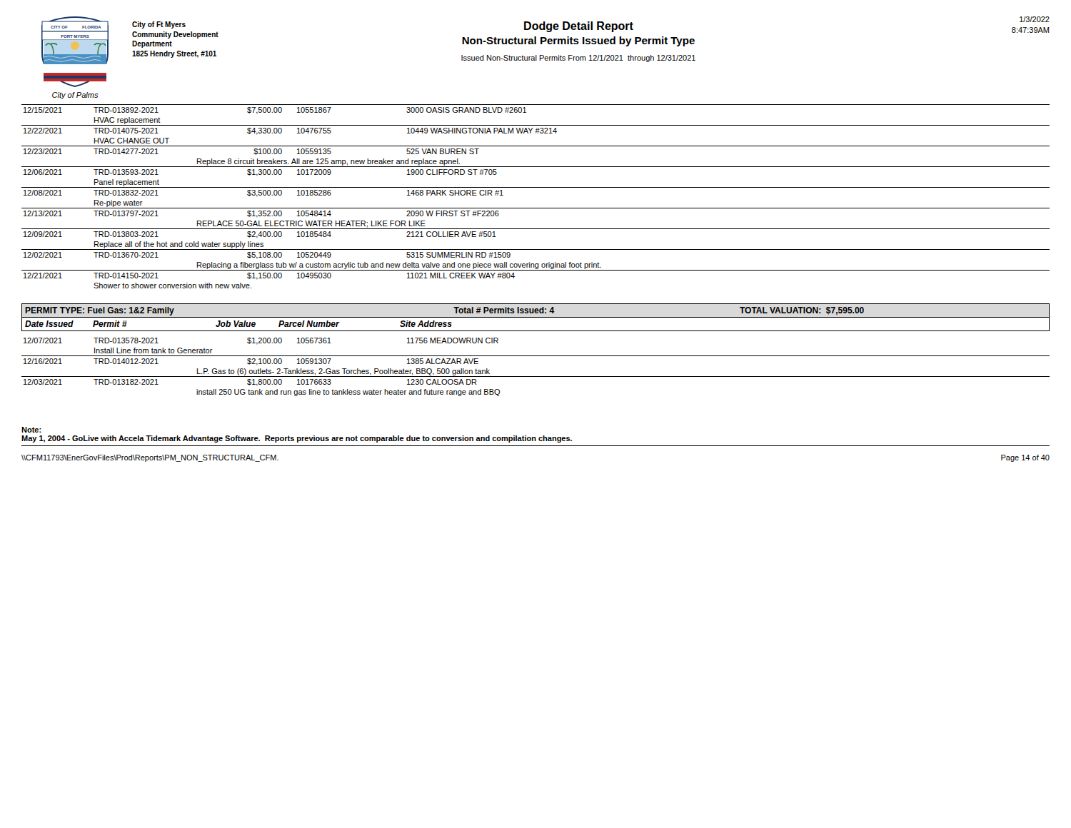1/3/2022
8:47:39AM
CITY OF FLORIDA FORT MYERS
City of Palms
City of Ft Myers
Community Development
Department
1825 Hendry Street, #101
Dodge Detail Report
Non-Structural Permits Issued by Permit Type
Issued Non-Structural Permits From 12/1/2021 through 12/31/2021
| 12/15/2021 | TRD-013892-2021 | $7,500.00 | 10551867 | 3000 OASIS GRAND BLVD #2601 |
| | HVAC replacement |
| 12/22/2021 | TRD-014075-2021 | $4,330.00 | 10476755 | 10449 WASHINGTONIA PALM WAY #3214 |
| | HVAC CHANGE OUT |
| 12/23/2021 | TRD-014277-2021 | $100.00 | 10559135 | 525 VAN BUREN ST |
| | | Replace 8 circuit breakers. All are 125 amp, new breaker and replace apnel. |
| 12/06/2021 | TRD-013593-2021 | $1,300.00 | 10172009 | 1900 CLIFFORD ST #705 |
| | Panel replacement |
| 12/08/2021 | TRD-013832-2021 | $3,500.00 | 10185286 | 1468 PARK SHORE CIR #1 |
| | Re-pipe water |
| 12/13/2021 | TRD-013797-2021 | $1,352.00 | 10548414 | 2090 W FIRST ST #F2206 |
| | | REPLACE 50-GAL ELECTRIC WATER HEATER; LIKE FOR LIKE |
| 12/09/2021 | TRD-013803-2021 | $2,400.00 | 10185484 | 2121 COLLIER AVE #501 |
| | Replace all of the hot and cold water supply lines |
| 12/02/2021 | TRD-013670-2021 | $5,108.00 | 10520449 | 5315 SUMMERLIN RD #1509 |
| | | Replacing a fiberglass tub w/ a custom acrylic tub and new delta valve and one piece wall covering original foot print. |
| 12/21/2021 | TRD-014150-2021 | $1,150.00 | 10495030 | 11021 MILL CREEK WAY #804 |
| | Shower to shower conversion with new valve. |
PERMIT TYPE: Fuel Gas: 1&2 Family Total # Permits Issued: 4 TOTAL VALUATION: $7,595.00
Date Issued Permit # Job Value Parcel Number Site Address
| 12/07/2021 | TRD-013578-2021 | $1,200.00 | 10567361 | 11756 MEADOWRUN CIR |
| | Install Line from tank to Generator |
| 12/16/2021 | TRD-014012-2021 | $2,100.00 | 10591307 | 1385 ALCAZAR AVE |
| | | L.P. Gas to (6) outlets- 2-Tankless, 2-Gas Torches, Poolheater, BBQ, 500 gallon tank |
| 12/03/2021 | TRD-013182-2021 | $1,800.00 | 10176633 | 1230 CALOOSA DR |
| | | install 250 UG tank and run gas line to tankless water heater and future range and BBQ |
Note:
May 1, 2004 - GoLive with Accela Tidemark Advantage Software. Reports previous are not comparable due to conversion and compilation changes.
\\CFM11793\EnerGovFiles\Prod\Reports\PM_NON_STRUCTURAL_CFM.
Page 14 of 40